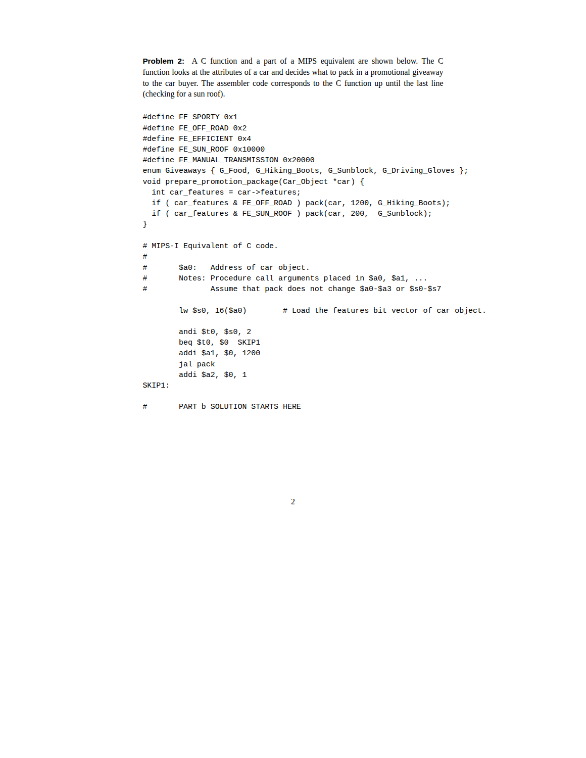Problem 2: A C function and a part of a MIPS equivalent are shown below. The C function looks at the attributes of a car and decides what to pack in a promotional giveaway to the car buyer. The assembler code corresponds to the C function up until the last line (checking for a sun roof).
#define FE_SPORTY 0x1
#define FE_OFF_ROAD 0x2
#define FE_EFFICIENT 0x4
#define FE_SUN_ROOF 0x10000
#define FE_MANUAL_TRANSMISSION 0x20000
enum Giveaways { G_Food, G_Hiking_Boots, G_Sunblock, G_Driving_Gloves };
void prepare_promotion_package(Car_Object *car) {
  int car_features = car->features;
  if ( car_features & FE_OFF_ROAD ) pack(car, 1200, G_Hiking_Boots);
  if ( car_features & FE_SUN_ROOF ) pack(car, 200,  G_Sunblock);
}
# MIPS-I Equivalent of C code.
#
#       $a0:   Address of car object.
#       Notes: Procedure call arguments placed in $a0, $a1, ...
#              Assume that pack does not change $a0-$a3 or $s0-$s7

        lw $s0, 16($a0)        # Load the features bit vector of car object.

        andi $t0, $s0, 2
        beq $t0, $0  SKIP1
        addi $a1, $0, 1200
        jal pack
        addi $a2, $0, 1
SKIP1:

#       PART b SOLUTION STARTS HERE
2